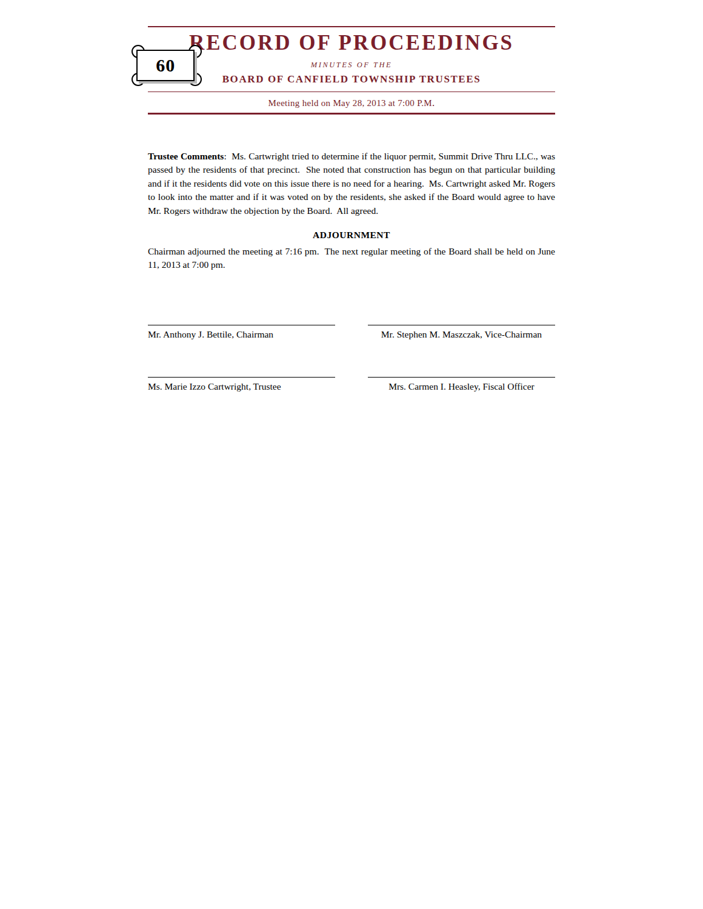60
RECORD OF PROCEEDINGS
MINUTES OF THE
BOARD OF CANFIELD TOWNSHIP TRUSTEES
Meeting held on May 28, 2013 at 7:00 P.M.
Trustee Comments: Ms. Cartwright tried to determine if the liquor permit, Summit Drive Thru LLC., was passed by the residents of that precinct. She noted that construction has begun on that particular building and if it the residents did vote on this issue there is no need for a hearing. Ms. Cartwright asked Mr. Rogers to look into the matter and if it was voted on by the residents, she asked if the Board would agree to have Mr. Rogers withdraw the objection by the Board. All agreed.
ADJOURNMENT
Chairman adjourned the meeting at 7:16 pm. The next regular meeting of the Board shall be held on June 11, 2013 at 7:00 pm.
Mr. Anthony J. Bettile, Chairman
Mr. Stephen M. Maszczak, Vice-Chairman
Ms. Marie Izzo Cartwright, Trustee
Mrs. Carmen I. Heasley, Fiscal Officer